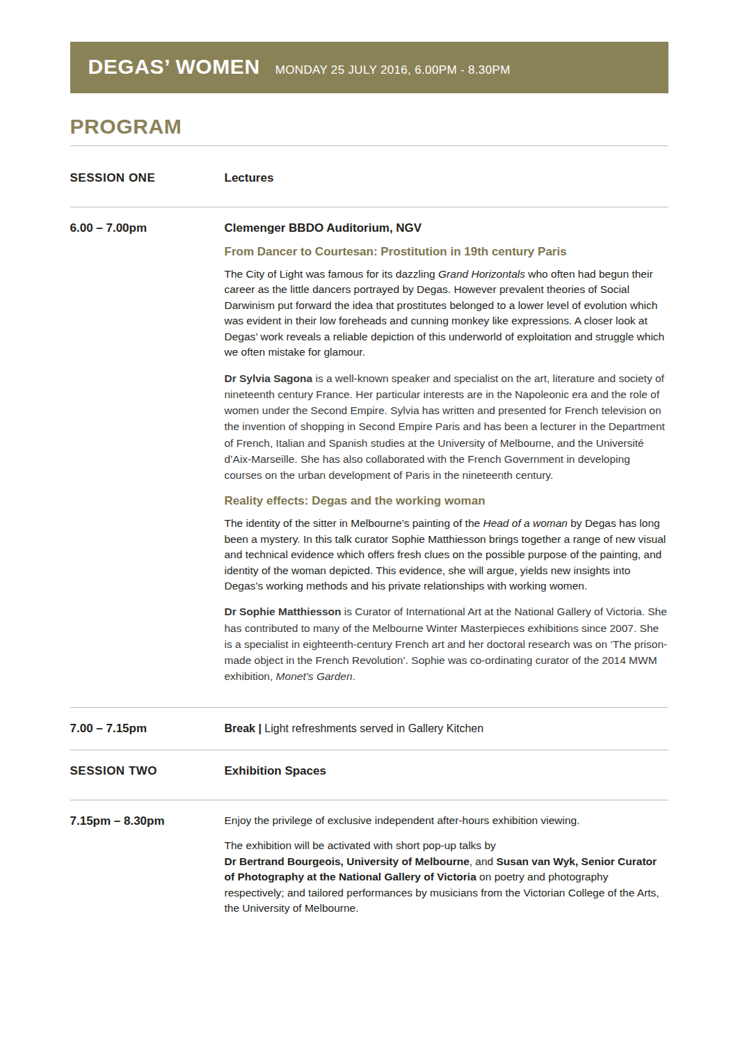Degas’ Women
Monday 25 July 2016, 6.00pm - 8.30pm
Program
Session One
Lectures
6.00 – 7.00pm
Clemenger BBDO Auditorium, NGV
From Dancer to Courtesan: Prostitution in 19th century Paris
The City of Light was famous for its dazzling Grand Horizontals who often had begun their career as the little dancers portrayed by Degas. However prevalent theories of Social Darwinism put forward the idea that prostitutes belonged to a lower level of evolution which was evident in their low foreheads and cunning monkey like expressions. A closer look at Degas’ work reveals a reliable depiction of this underworld of exploitation and struggle which we often mistake for glamour.
Dr Sylvia Sagona is a well-known speaker and specialist on the art, literature and society of nineteenth century France. Her particular interests are in the Napoleonic era and the role of women under the Second Empire. Sylvia has written and presented for French television on the invention of shopping in Second Empire Paris and has been a lecturer in the Department of French, Italian and Spanish studies at the University of Melbourne, and the Université d’Aix-Marseille. She has also collaborated with the French Government in developing courses on the urban development of Paris in the nineteenth century.
Reality effects: Degas and the working woman
The identity of the sitter in Melbourne’s painting of the Head of a woman by Degas has long been a mystery. In this talk curator Sophie Matthiesson brings together a range of new visual and technical evidence which offers fresh clues on the possible purpose of the painting, and identity of the woman depicted. This evidence, she will argue, yields new insights into Degas’s working methods and his private relationships with working women.
Dr Sophie Matthiesson is Curator of International Art at the National Gallery of Victoria. She has contributed to many of the Melbourne Winter Masterpieces exhibitions since 2007. She is a specialist in eighteenth-century French art and her doctoral research was on ‘The prison-made object in the French Revolution’. Sophie was co-ordinating curator of the 2014 MWM exhibition, Monet’s Garden.
7.00 – 7.15pm
Break | Light refreshments served in Gallery Kitchen
Session Two
Exhibition Spaces
7.15pm – 8.30pm
Enjoy the privilege of exclusive independent after-hours exhibition viewing.
The exhibition will be activated with short pop-up talks by
Dr Bertrand Bourgeois, University of Melbourne, and Susan van Wyk, Senior Curator of Photography at the National Gallery of Victoria on poetry and photography respectively; and tailored performances by musicians from the Victorian College of the Arts, the University of Melbourne.